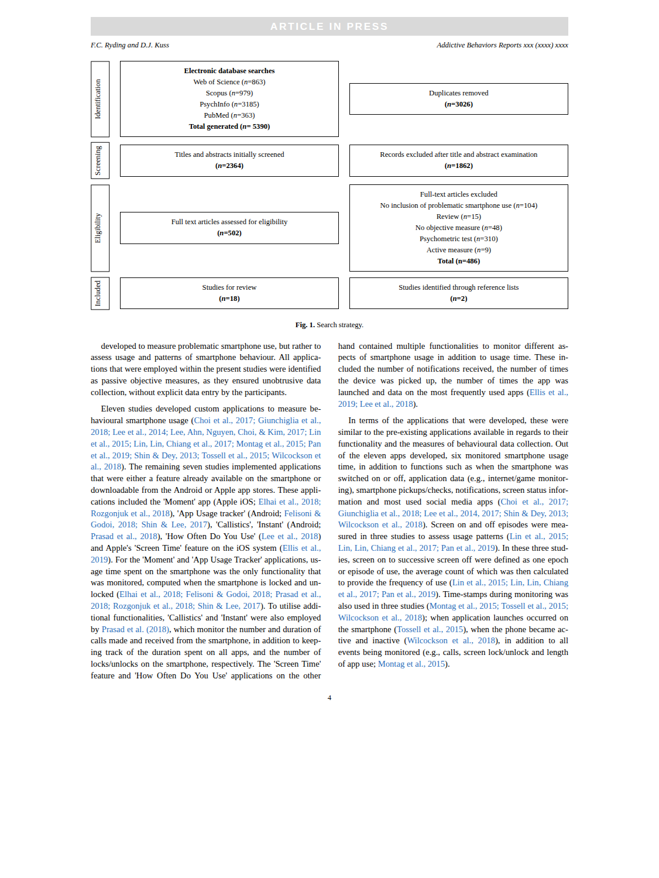ARTICLE IN PRESS
F.C. Ryding and D.J. Kuss Addictive Behaviors Reports xxx (xxxx) xxxx
Identification
Electronic database searches
Web of Science (n=863)
Scopus (n=979)
PsychInfo (n=3185)
PubMed (n=363)
Total generated (n= 5390)
Duplicates removed
(n=3026)
Screening
Titles and abstracts initially screened
(n=2364)
Records excluded after title and abstract examination
(n=1862)
Eligibility
Full text articles assessed for eligibility
(n=502)
Full-text articles excluded
No inclusion of problematic smartphone use (n=104)
Review (n=15)
No objective measure (n=48)
Psychometric test (n=310)
Active measure (n=9)
Total (n=486)
Included
Studies for review
(n=18)
Studies identified through reference lists
(n=2)
Fig. 1. Search strategy.
developed to measure problematic smartphone use, but rather to assess usage and patterns of smartphone behaviour. All applications that were employed within the present studies were identified as passive objective measures, as they ensured unobtrusive data collection, without explicit data entry by the participants.
Eleven studies developed custom applications to measure behavioural smartphone usage (Choi et al., 2017; Giunchiglia et al., 2018; Lee et al., 2014; Lee, Ahn, Nguyen, Choi, & Kim, 2017; Lin et al., 2015; Lin, Lin, Chiang et al., 2017; Montag et al., 2015; Pan et al., 2019; Shin & Dey, 2013; Tossell et al., 2015; Wilcockson et al., 2018). The remaining seven studies implemented applications that were either a feature already available on the smartphone or downloadable from the Android or Apple app stores. These applications included the 'Moment' app (Apple iOS; Elhai et al., 2018; Rozgonjuk et al., 2018), 'App Usage tracker' (Android; Felisoni & Godoi, 2018; Shin & Lee, 2017), 'Callistics', 'Instant' (Android; Prasad et al., 2018), 'How Often Do You Use' (Lee et al., 2018) and Apple's 'Screen Time' feature on the iOS system (Ellis et al., 2019). For the 'Moment' and 'App Usage Tracker' applications, usage time spent on the smartphone was the only functionality that was monitored, computed when the smartphone is locked and unlocked (Elhai et al., 2018; Felisoni & Godoi, 2018; Prasad et al., 2018; Rozgonjuk et al., 2018; Shin & Lee, 2017). To utilise additional functionalities, 'Callistics' and 'Instant' were also employed by Prasad et al. (2018), which monitor the number and duration of calls made and received from the smartphone, in addition to keeping track of the duration spent on all apps, and the number of locks/unlocks on the smartphone, respectively. The 'Screen Time' feature and 'How Often Do You Use' applications on the other hand contained multiple functionalities to monitor different aspects of smartphone usage in addition to usage time. These included the number of notifications received, the number of times the device was picked up, the number of times the app was launched and data on the most frequently used apps (Ellis et al., 2019; Lee et al., 2018).
In terms of the applications that were developed, these were similar to the pre-existing applications available in regards to their functionality and the measures of behavioural data collection. Out of the eleven apps developed, six monitored smartphone usage time, in addition to functions such as when the smartphone was switched on or off, application data (e.g., internet/game monitoring), smartphone pickups/checks, notifications, screen status information and most used social media apps (Choi et al., 2017; Giunchiglia et al., 2018; Lee et al., 2014, 2017; Shin & Dey, 2013; Wilcockson et al., 2018). Screen on and off episodes were measured in three studies to assess usage patterns (Lin et al., 2015; Lin, Lin, Chiang et al., 2017; Pan et al., 2019). In these three studies, screen on to successive screen off were defined as one epoch or episode of use, the average count of which was then calculated to provide the frequency of use (Lin et al., 2015; Lin, Lin, Chiang et al., 2017; Pan et al., 2019). Time-stamps during monitoring was also used in three studies (Montag et al., 2015; Tossell et al., 2015; Wilcockson et al., 2018); when application launches occurred on the smartphone (Tossell et al., 2015), when the phone became active and inactive (Wilcockson et al., 2018), in addition to all events being monitored (e.g., calls, screen lock/unlock and length of app use; Montag et al., 2015).
4